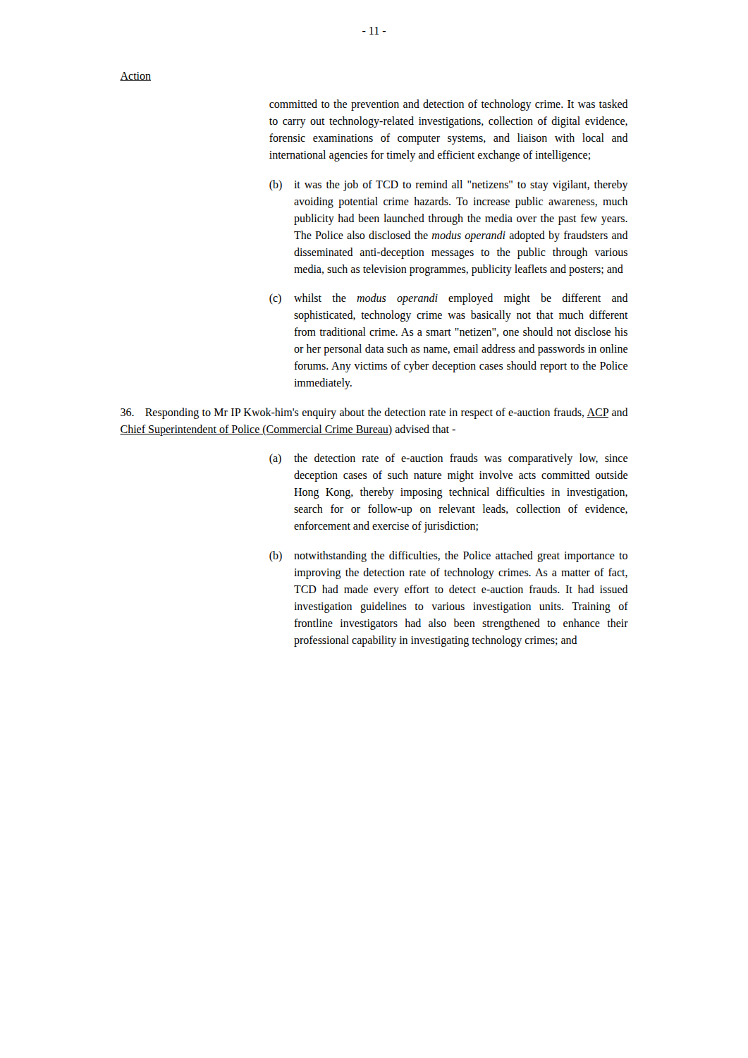- 11 -
Action
committed to the prevention and detection of technology crime. It was tasked to carry out technology-related investigations, collection of digital evidence, forensic examinations of computer systems, and liaison with local and international agencies for timely and efficient exchange of intelligence;
(b)
it was the job of TCD to remind all "netizens" to stay vigilant, thereby avoiding potential crime hazards. To increase public awareness, much publicity had been launched through the media over the past few years. The Police also disclosed the modus operandi adopted by fraudsters and disseminated anti-deception messages to the public through various media, such as television programmes, publicity leaflets and posters; and
(c)
whilst the modus operandi employed might be different and sophisticated, technology crime was basically not that much different from traditional crime. As a smart "netizen", one should not disclose his or her personal data such as name, email address and passwords in online forums. Any victims of cyber deception cases should report to the Police immediately.
36. Responding to Mr IP Kwok-him's enquiry about the detection rate in respect of e-auction frauds, ACP and Chief Superintendent of Police (Commercial Crime Bureau) advised that -
(a)
the detection rate of e-auction frauds was comparatively low, since deception cases of such nature might involve acts committed outside Hong Kong, thereby imposing technical difficulties in investigation, search for or follow-up on relevant leads, collection of evidence, enforcement and exercise of jurisdiction;
(b)
notwithstanding the difficulties, the Police attached great importance to improving the detection rate of technology crimes. As a matter of fact, TCD had made every effort to detect e-auction frauds. It had issued investigation guidelines to various investigation units. Training of frontline investigators had also been strengthened to enhance their professional capability in investigating technology crimes; and